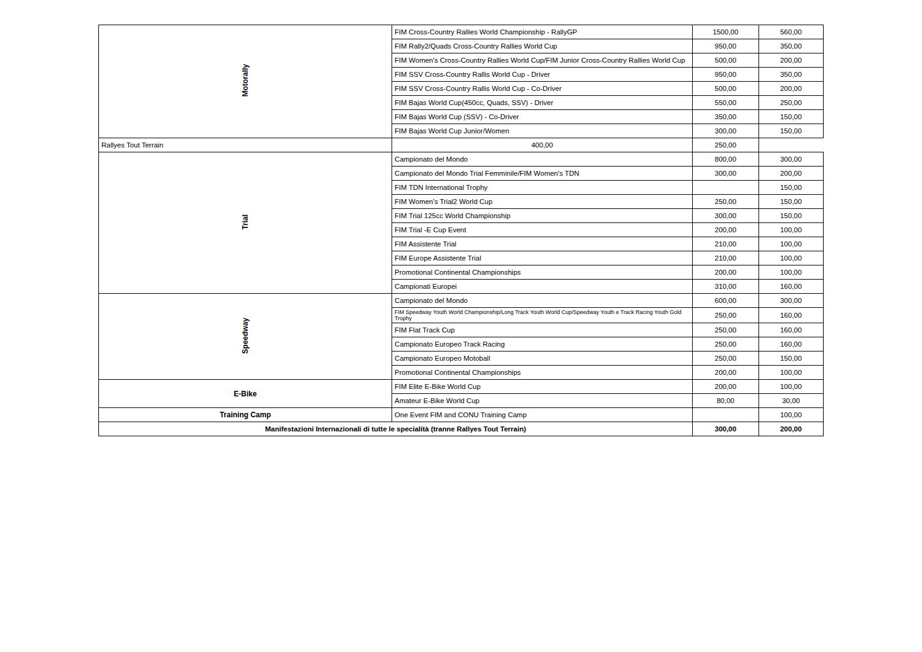| Motorally | FIM Cross-Country Rallies World Championship - RallyGP | 1500,00 | 560,00 |
| FIM Rally2/Quads Cross-Country Rallies World Cup | 950,00 | 350,00 |
| FIM Women's Cross-Country Rallies World Cup/FIM Junior Cross-Country Rallies World Cup | 500,00 | 200,00 |
| FIM SSV Cross-Country Rallis World Cup - Driver | 950,00 | 350,00 |
| FIM SSV Cross-Country Rallis World Cup - Co-Driver | 500,00 | 200,00 |
| FIM Bajas World Cup(450cc, Quads, SSV) - Driver | 550,00 | 250,00 |
| FIM Bajas World Cup (SSV) - Co-Driver | 350,00 | 150,00 |
| FIM Bajas World Cup Junior/Women | 300,00 | 150,00 |
| Rallyes Tout Terrain | 400,00 | 250,00 |
| Trial | Campionato del Mondo | 800,00 | 300,00 |
| Campionato del Mondo Trial Femminile/FIM Women's TDN | 300,00 | 200,00 |
| FIM TDN International Trophy | | 150,00 |
| FIM Women's Trial2 World Cup | 250,00 | 150,00 |
| FIM Trial 125cc World Championship | 300,00 | 150,00 |
| FIM Trial -E Cup Event | 200,00 | 100,00 |
| FIM Assistente Trial | 210,00 | 100,00 |
| FIM Europe Assistente Trial | 210,00 | 100,00 |
| Promotional Continental Championships | 200,00 | 100,00 |
| Campionati Europei | 310,00 | 160,00 |
| Speedway | Campionato del Mondo | 600,00 | 300,00 |
| FIM Speedway Youth World Championship/Long Track Youth World Cup/Speedway Youth e Track Racing Youth Gold Trophy | 250,00 | 160,00 |
| FIM Flat Track Cup | 250,00 | 160,00 |
| Campionato Europeo Track Racing | 250,00 | 160,00 |
| Campionato Europeo Motoball | 250,00 | 150,00 |
| Promotional Continental Championships | 200,00 | 100,00 |
| E-Bike | FIM Elite E-Bike World Cup | 200,00 | 100,00 |
| Amateur E-Bike World Cup | 80,00 | 30,00 |
| Training Camp | One Event FIM and CONU Training Camp | | 100,00 |
| Manifestazioni Internazionali di tutte le specialità (tranne Rallyes Tout Terrain) | 300,00 | 200,00 |